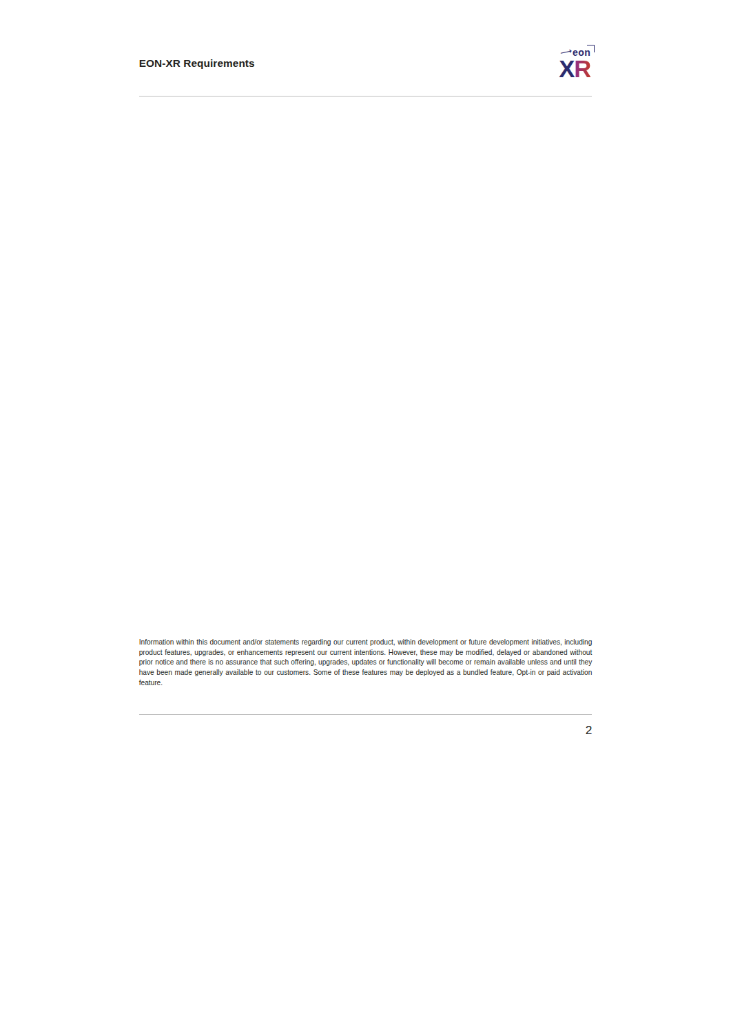EON-XR Requirements
⟶eon
XR
Information within this document and/or statements regarding our current product, within development or future development initiatives, including product features, upgrades, or enhancements represent our current intentions. However, these may be modified, delayed or abandoned without prior notice and there is no assurance that such offering, upgrades, updates or functionality will become or remain available unless and until they have been made generally available to our customers. Some of these features may be deployed as a bundled feature, Opt-in or paid activation feature.
2